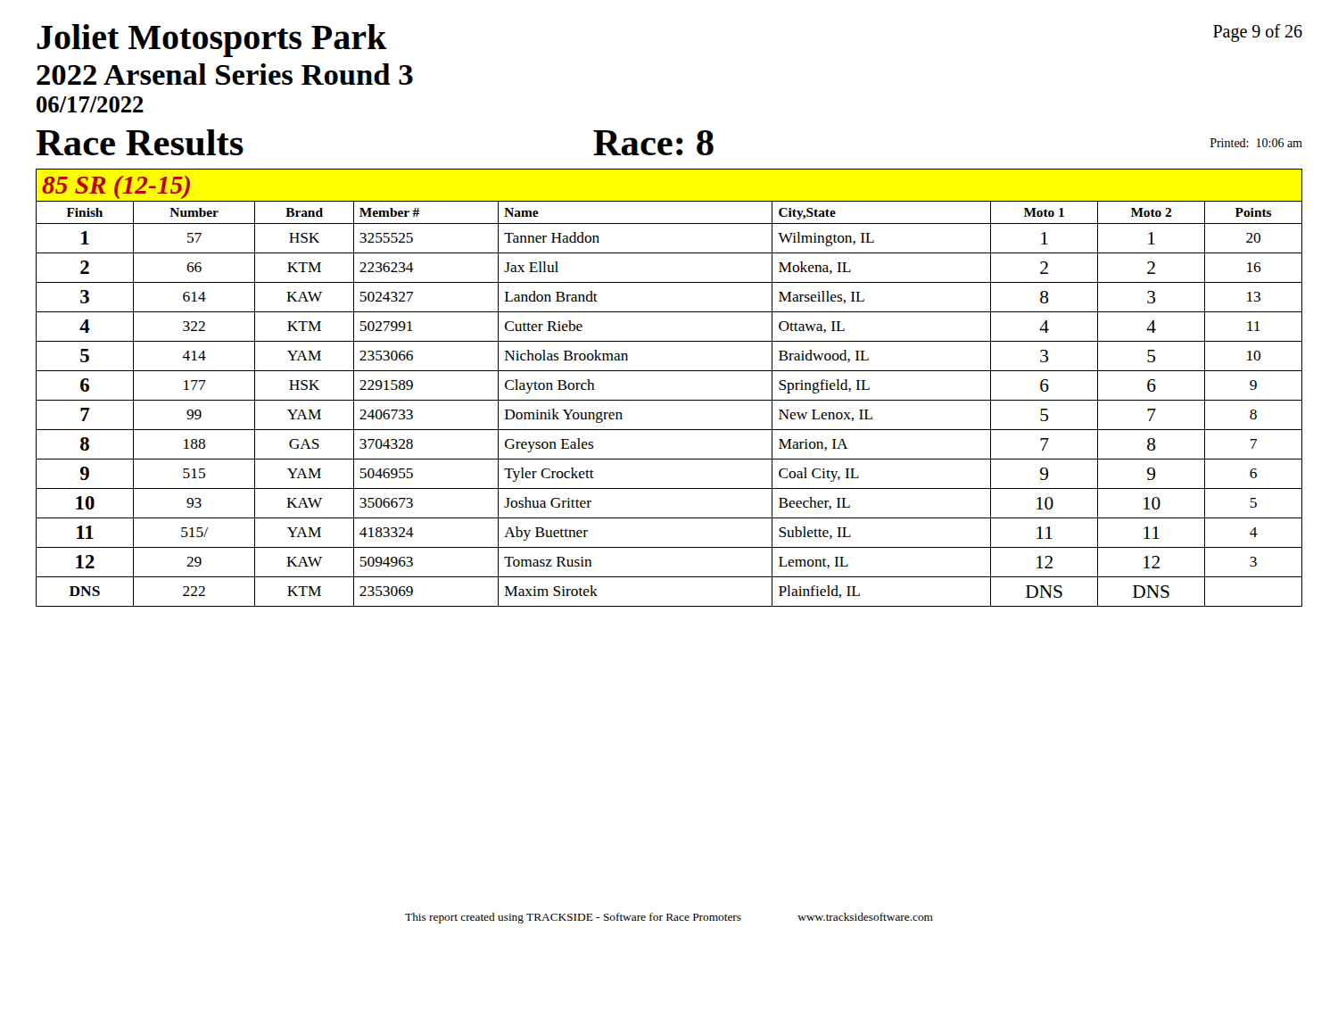Page 9 of 26
Joliet Motosports Park
2022 Arsenal Series Round 3
06/17/2022
Race Results Race: 8 Printed: 10:06 am
85 SR (12-15)
| Finish | Number | Brand | Member # | Name | City,State | Moto 1 | Moto 2 | Points |
| --- | --- | --- | --- | --- | --- | --- | --- | --- |
| 1 | 57 | HSK | 3255525 | Tanner Haddon | Wilmington, IL | 1 | 1 | 20 |
| 2 | 66 | KTM | 2236234 | Jax Ellul | Mokena, IL | 2 | 2 | 16 |
| 3 | 614 | KAW | 5024327 | Landon Brandt | Marseilles, IL | 8 | 3 | 13 |
| 4 | 322 | KTM | 5027991 | Cutter Riebe | Ottawa, IL | 4 | 4 | 11 |
| 5 | 414 | YAM | 2353066 | Nicholas Brookman | Braidwood, IL | 3 | 5 | 10 |
| 6 | 177 | HSK | 2291589 | Clayton Borch | Springfield, IL | 6 | 6 | 9 |
| 7 | 99 | YAM | 2406733 | Dominik Youngren | New Lenox, IL | 5 | 7 | 8 |
| 8 | 188 | GAS | 3704328 | Greyson Eales | Marion, IA | 7 | 8 | 7 |
| 9 | 515 | YAM | 5046955 | Tyler Crockett | Coal City, IL | 9 | 9 | 6 |
| 10 | 93 | KAW | 3506673 | Joshua Gritter | Beecher, IL | 10 | 10 | 5 |
| 11 | 515/ | YAM | 4183324 | Aby Buettner | Sublette, IL | 11 | 11 | 4 |
| 12 | 29 | KAW | 5094963 | Tomasz Rusin | Lemont, IL | 12 | 12 | 3 |
| DNS | 222 | KTM | 2353069 | Maxim Sirotek | Plainfield, IL | DNS | DNS | |
This report created using TRACKSIDE - Software for Race Promoters www.tracksidesoftware.com